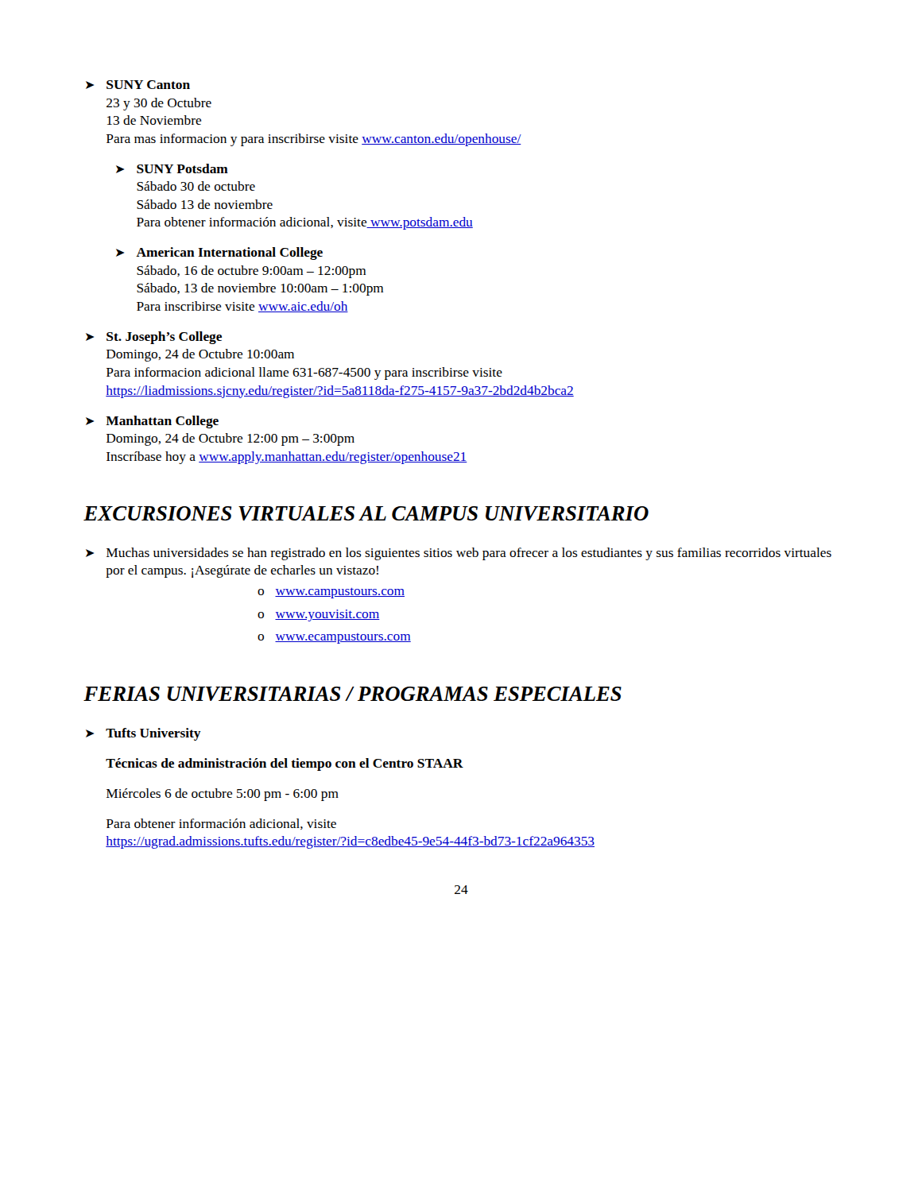SUNY Canton 23 y 30 de Octubre 13 de Noviembre Para mas informacion y para inscribirse visite www.canton.edu/openhouse/
SUNY Potsdam Sábado 30 de octubre Sábado 13 de noviembre Para obtener información adicional, visite www.potsdam.edu
American International College Sábado, 16 de octubre 9:00am – 12:00pm Sábado, 13 de noviembre 10:00am – 1:00pm Para inscribirse visite www.aic.edu/oh
St. Joseph’s College Domingo, 24 de Octubre 10:00am Para informacion adicional llame 631-687-4500 y para inscribirse visite https://liadmissions.sjcny.edu/register/?id=5a8118da-f275-4157-9a37-2bd2d4b2bca2
Manhattan College Domingo, 24 de Octubre 12:00 pm – 3:00pm Inscríbase hoy a www.apply.manhattan.edu/register/openhouse21
EXCURSIONES VIRTUALES AL CAMPUS UNIVERSITARIO
Muchas universidades se han registrado en los siguientes sitios web para ofrecer a los estudiantes y sus familias recorridos virtuales por el campus. ¡Asegúrate de echarles un vistazo!
www.campustours.com
www.youvisit.com
www.ecampustours.com
FERIAS UNIVERSITARIAS / PROGRAMAS ESPECIALES
Tufts University
Técnicas de administración del tiempo con el Centro STAAR
Miércoles 6 de octubre 5:00 pm - 6:00 pm
Para obtener información adicional, visite
https://ugrad.admissions.tufts.edu/register/?id=c8edbe45-9e54-44f3-bd73-1cf22a964353
24